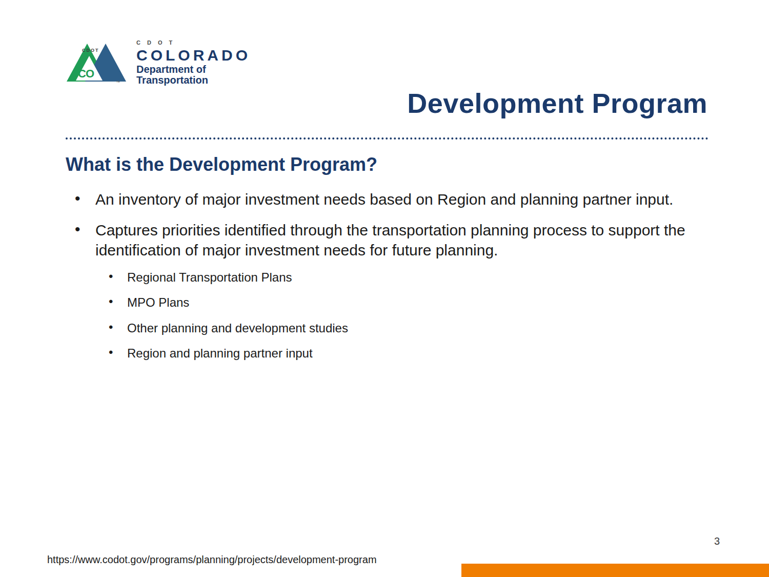CDOT
CO
™
C D O T
COLORADO
Department of
Transportation
Development Program
What is the Development Program?
An inventory of major investment needs based on Region and planning partner input.
Captures priorities identified through the transportation planning process to support the identification of major investment needs for future planning.
Regional Transportation Plans
MPO Plans
Other planning and development studies
Region and planning partner input
3
https://www.codot.gov/programs/planning/projects/development-program